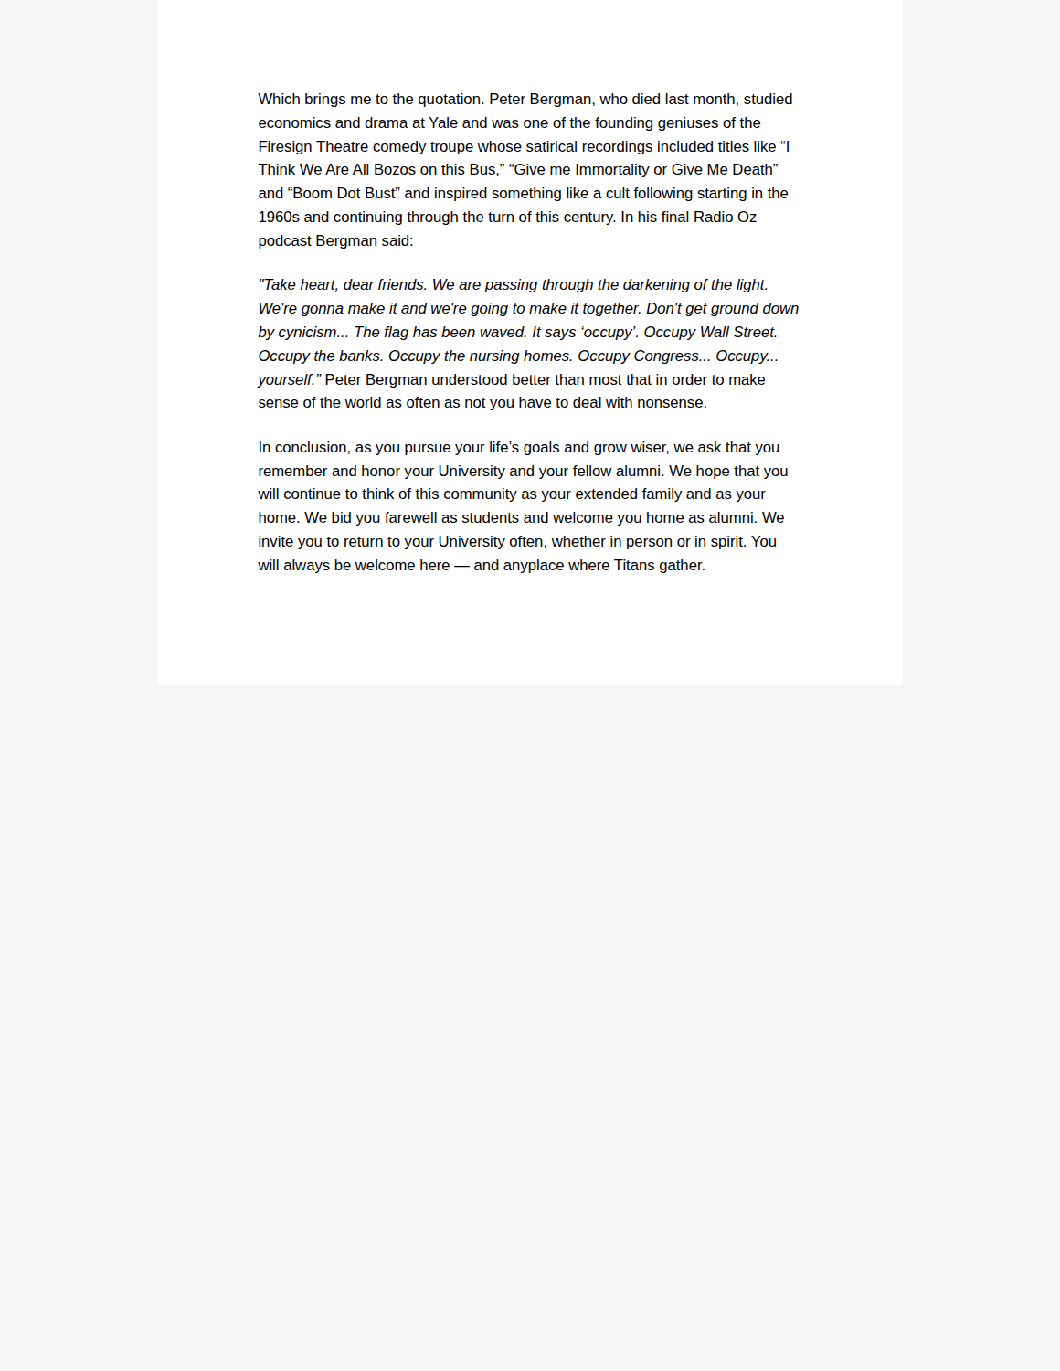Which brings me to the quotation. Peter Bergman, who died last month, studied economics and drama at Yale and was one of the founding geniuses of the Firesign Theatre comedy troupe whose satirical recordings included titles like “I Think We Are All Bozos on this Bus,” “Give me Immortality or Give Me Death” and “Boom Dot Bust” and inspired something like a cult following starting in the 1960s and continuing through the turn of this century. In his final Radio Oz podcast Bergman said:
"Take heart, dear friends. We are passing through the darkening of the light. We're gonna make it and we're going to make it together. Don't get ground down by cynicism... The flag has been waved. It says ‘occupy’. Occupy Wall Street. Occupy the banks. Occupy the nursing homes. Occupy Congress... Occupy... yourself.” Peter Bergman understood better than most that in order to make sense of the world as often as not you have to deal with nonsense.
In conclusion, as you pursue your life’s goals and grow wiser, we ask that you remember and honor your University and your fellow alumni. We hope that you will continue to think of this community as your extended family and as your home. We bid you farewell as students and welcome you home as alumni. We invite you to return to your University often, whether in person or in spirit. You will always be welcome here — and anyplace where Titans gather.